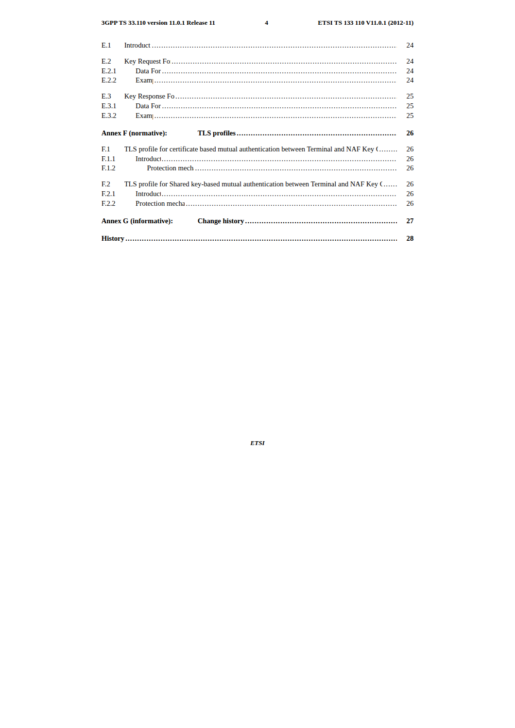3GPP TS 33.110 version 11.0.1 Release 11
4
ETSI TS 133 110 V11.0.1 (2012-11)
E.1 Introduction .......................................................................................................................................... 24
E.2 Key Request Format .......................................................................................................................... 24
E.2.1 Data Format ............................................................................................................................................. 24
E.2.2 Example .................................................................................................................................................... 24
E.3 Key Response Format ....................................................................................................................... 25
E.3.1 Data Format ............................................................................................................................................. 25
E.3.2 Example .................................................................................................................................................... 25
Annex F (normative): TLS profiles ................................................................................................. 26
F.1 TLS profile for certificate based mutual authentication between Terminal and NAF Key Center ........ 26
F.1.1 Introduction ............................................................................................................................................. 26
F.1.2 Protection mechanisms ......................................................................................................................... 26
F.2 TLS profile for Shared key-based mutual authentication between Terminal and NAF Key Center ...... 26
F.2.1 Introduction ............................................................................................................................................. 26
F.2.2 Protection mechanisms ......................................................................................................................... 26
Annex G (informative): Change history ........................................................................................... 27
History ............................................................................................................................................................. 28
ETSI